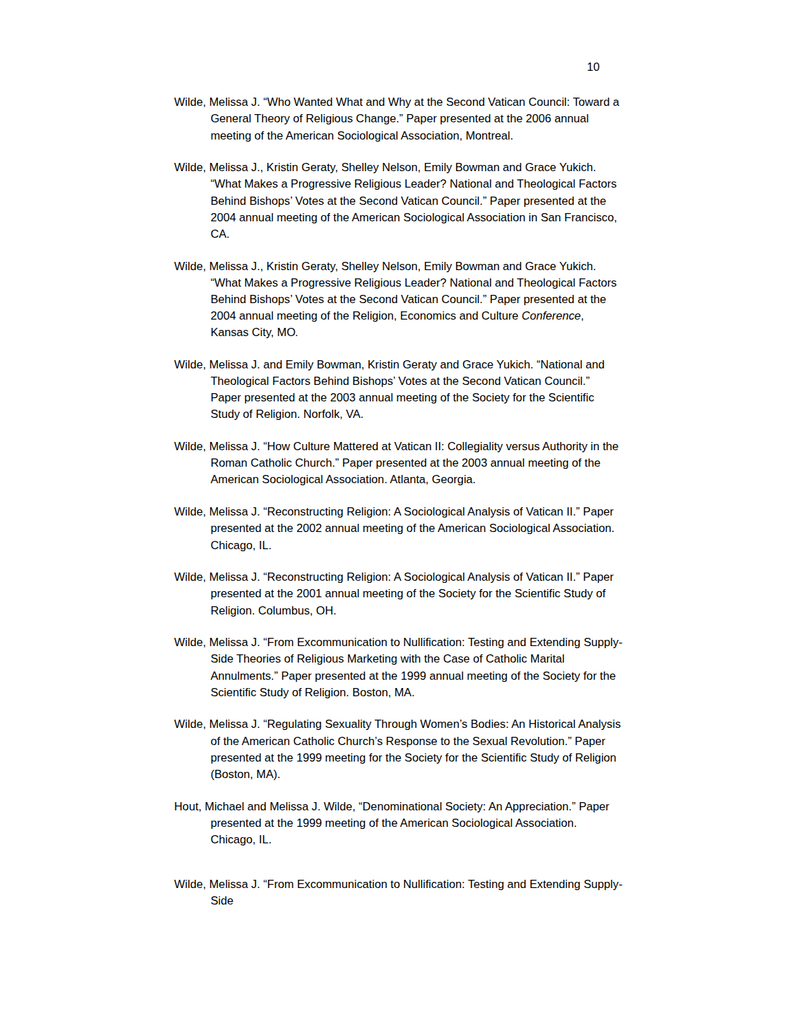10
Wilde, Melissa J. “Who Wanted What and Why at the Second Vatican Council: Toward a General Theory of Religious Change.” Paper presented at the 2006 annual meeting of the American Sociological Association, Montreal.
Wilde, Melissa J., Kristin Geraty, Shelley Nelson, Emily Bowman and Grace Yukich. “What Makes a Progressive Religious Leader? National and Theological Factors Behind Bishops’ Votes at the Second Vatican Council.” Paper presented at the 2004 annual meeting of the American Sociological Association in San Francisco, CA.
Wilde, Melissa J., Kristin Geraty, Shelley Nelson, Emily Bowman and Grace Yukich. “What Makes a Progressive Religious Leader? National and Theological Factors Behind Bishops’ Votes at the Second Vatican Council.” Paper presented at the 2004 annual meeting of the Religion, Economics and Culture Conference, Kansas City, MO.
Wilde, Melissa J. and Emily Bowman, Kristin Geraty and Grace Yukich. “National and Theological Factors Behind Bishops’ Votes at the Second Vatican Council.” Paper presented at the 2003 annual meeting of the Society for the Scientific Study of Religion. Norfolk, VA.
Wilde, Melissa J. “How Culture Mattered at Vatican II: Collegiality versus Authority in the Roman Catholic Church.” Paper presented at the 2003 annual meeting of the American Sociological Association. Atlanta, Georgia.
Wilde, Melissa J. “Reconstructing Religion: A Sociological Analysis of Vatican II.” Paper presented at the 2002 annual meeting of the American Sociological Association. Chicago, IL.
Wilde, Melissa J. “Reconstructing Religion: A Sociological Analysis of Vatican II.” Paper presented at the 2001 annual meeting of the Society for the Scientific Study of Religion. Columbus, OH.
Wilde, Melissa J. “From Excommunication to Nullification: Testing and Extending Supply-Side Theories of Religious Marketing with the Case of Catholic Marital Annulments.” Paper presented at the 1999 annual meeting of the Society for the Scientific Study of Religion. Boston, MA.
Wilde, Melissa J. “Regulating Sexuality Through Women’s Bodies: An Historical Analysis of the American Catholic Church’s Response to the Sexual Revolution.” Paper presented at the 1999 meeting for the Society for the Scientific Study of Religion (Boston, MA).
Hout, Michael and Melissa J. Wilde, “Denominational Society: An Appreciation.” Paper presented at the 1999 meeting of the American Sociological Association. Chicago, IL.
Wilde, Melissa J. “From Excommunication to Nullification: Testing and Extending Supply-Side